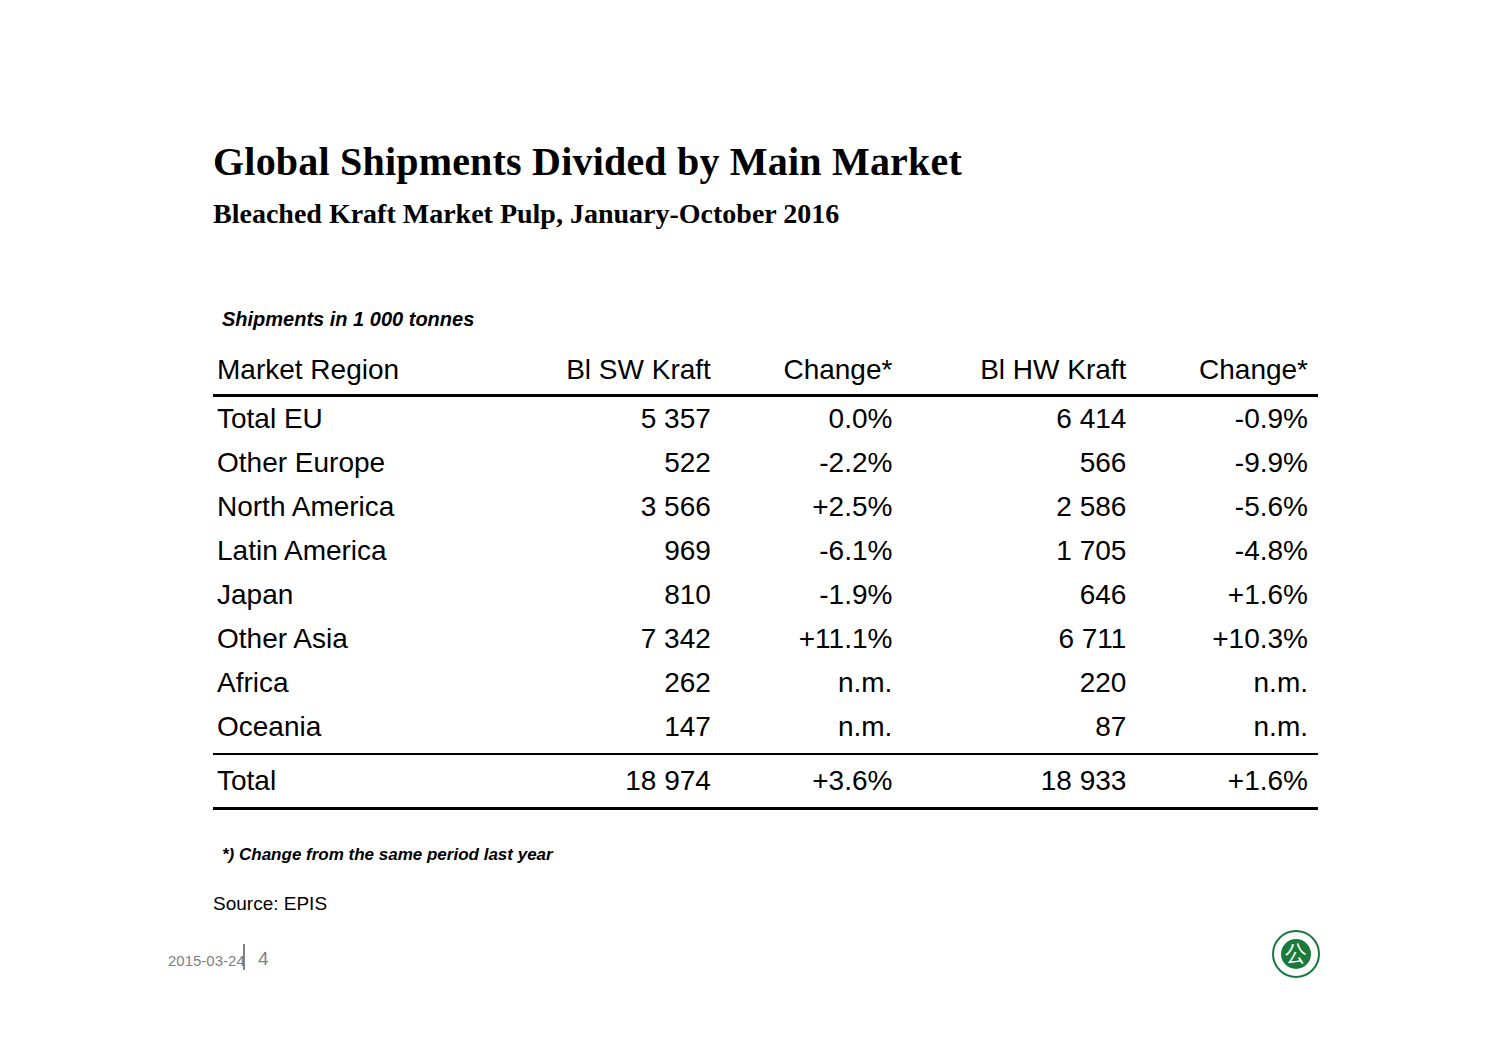Global Shipments Divided by Main Market
Bleached Kraft Market Pulp, January-October 2016
Shipments in 1 000 tonnes
| Market Region | Bl SW Kraft | Change* | Bl HW Kraft | Change* |
| --- | --- | --- | --- | --- |
| Total EU | 5 357 | 0.0% | 6 414 | -0.9% |
| Other Europe | 522 | -2.2% | 566 | -9.9% |
| North America | 3 566 | +2.5% | 2 586 | -5.6% |
| Latin America | 969 | -6.1% | 1 705 | -4.8% |
| Japan | 810 | -1.9% | 646 | +1.6% |
| Other Asia | 7 342 | +11.1% | 6 711 | +10.3% |
| Africa | 262 | n.m. | 220 | n.m. |
| Oceania | 147 | n.m. | 87 | n.m. |
| Total | 18 974 | +3.6% | 18 933 | +1.6% |
*) Change from the same period last year
Source: EPIS
2015-03-24
4
公